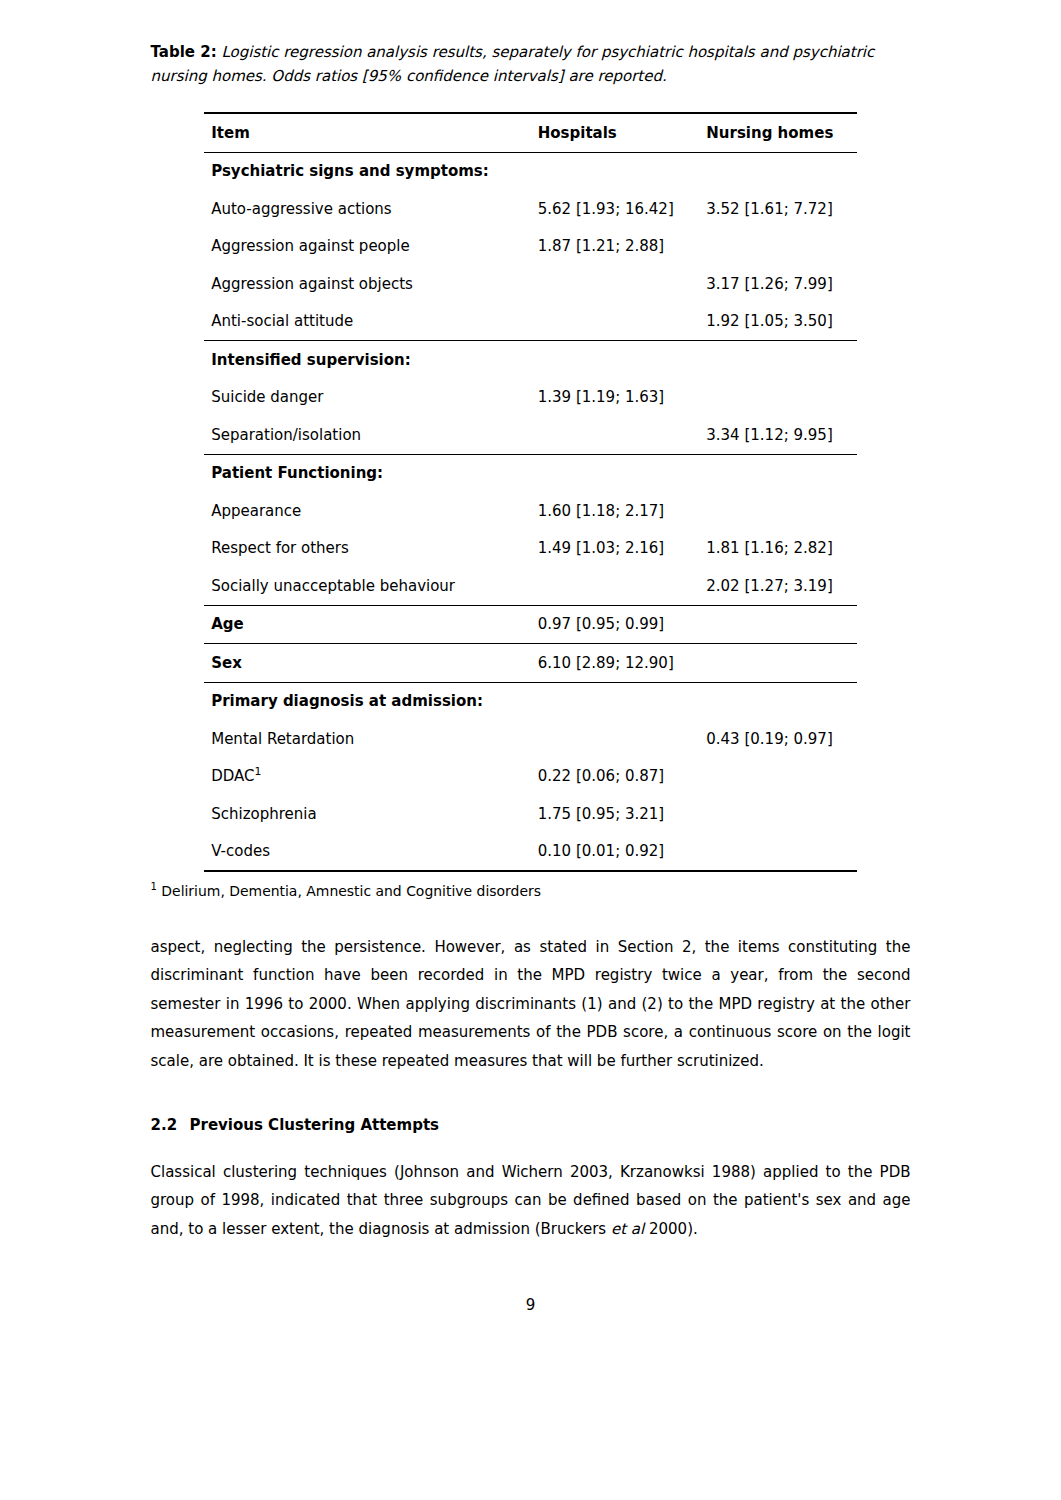Table 2: Logistic regression analysis results, separately for psychiatric hospitals and psychiatric nursing homes. Odds ratios [95% confidence intervals] are reported.
| Item | Hospitals | Nursing homes |
| --- | --- | --- |
| Psychiatric signs and symptoms: | | |
| Auto-aggressive actions | 5.62 [1.93; 16.42] | 3.52 [1.61; 7.72] |
| Aggression against people | 1.87 [1.21; 2.88] | |
| Aggression against objects | | 3.17 [1.26; 7.99] |
| Anti-social attitude | | 1.92 [1.05; 3.50] |
| Intensified supervision: | | |
| Suicide danger | 1.39 [1.19; 1.63] | |
| Separation/isolation | | 3.34 [1.12; 9.95] |
| Patient Functioning: | | |
| Appearance | 1.60 [1.18; 2.17] | |
| Respect for others | 1.49 [1.03; 2.16] | 1.81 [1.16; 2.82] |
| Socially unacceptable behaviour | | 2.02 [1.27; 3.19] |
| Age | 0.97 [0.95; 0.99] | |
| Sex | 6.10 [2.89; 12.90] | |
| Primary diagnosis at admission: | | |
| Mental Retardation | | 0.43 [0.19; 0.97] |
| DDAC 1 | 0.22 [0.06; 0.87] | |
| Schizophrenia | 1.75 [0.95; 3.21] | |
| V-codes | 0.10 [0.01; 0.92] | |
1 Delirium, Dementia, Amnestic and Cognitive disorders
aspect, neglecting the persistence. However, as stated in Section 2, the items constituting the discriminant function have been recorded in the MPD registry twice a year, from the second semester in 1996 to 2000. When applying discriminants (1) and (2) to the MPD registry at the other measurement occasions, repeated measurements of the PDB score, a continuous score on the logit scale, are obtained. It is these repeated measures that will be further scrutinized.
2.2 Previous Clustering Attempts
Classical clustering techniques (Johnson and Wichern 2003, Krzanowksi 1988) applied to the PDB group of 1998, indicated that three subgroups can be defined based on the patient's sex and age and, to a lesser extent, the diagnosis at admission (Bruckers et al 2000).
9